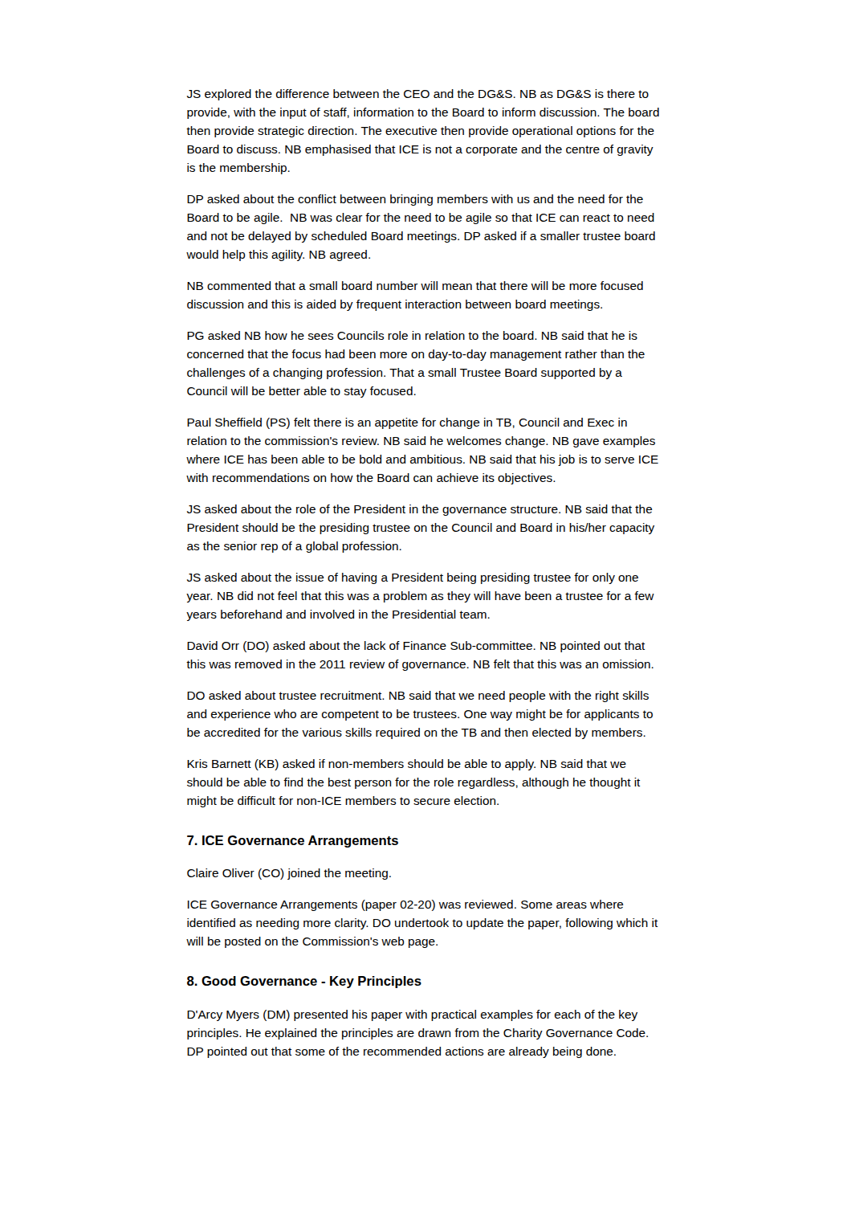JS explored the difference between the CEO and the DG&S. NB as DG&S is there to provide, with the input of staff, information to the Board to inform discussion. The board then provide strategic direction. The executive then provide operational options for the Board to discuss. NB emphasised that ICE is not a corporate and the centre of gravity is the membership.
DP asked about the conflict between bringing members with us and the need for the Board to be agile. NB was clear for the need to be agile so that ICE can react to need and not be delayed by scheduled Board meetings. DP asked if a smaller trustee board would help this agility. NB agreed.
NB commented that a small board number will mean that there will be more focused discussion and this is aided by frequent interaction between board meetings.
PG asked NB how he sees Councils role in relation to the board. NB said that he is concerned that the focus had been more on day-to-day management rather than the challenges of a changing profession. That a small Trustee Board supported by a Council will be better able to stay focused.
Paul Sheffield (PS) felt there is an appetite for change in TB, Council and Exec in relation to the commission's review. NB said he welcomes change. NB gave examples where ICE has been able to be bold and ambitious. NB said that his job is to serve ICE with recommendations on how the Board can achieve its objectives.
JS asked about the role of the President in the governance structure. NB said that the President should be the presiding trustee on the Council and Board in his/her capacity as the senior rep of a global profession.
JS asked about the issue of having a President being presiding trustee for only one year. NB did not feel that this was a problem as they will have been a trustee for a few years beforehand and involved in the Presidential team.
David Orr (DO) asked about the lack of Finance Sub-committee. NB pointed out that this was removed in the 2011 review of governance. NB felt that this was an omission.
DO asked about trustee recruitment. NB said that we need people with the right skills and experience who are competent to be trustees. One way might be for applicants to be accredited for the various skills required on the TB and then elected by members.
Kris Barnett (KB) asked if non-members should be able to apply. NB said that we should be able to find the best person for the role regardless, although he thought it might be difficult for non-ICE members to secure election.
7. ICE Governance Arrangements
Claire Oliver (CO) joined the meeting.
ICE Governance Arrangements (paper 02-20) was reviewed. Some areas where identified as needing more clarity. DO undertook to update the paper, following which it will be posted on the Commission's web page.
8. Good Governance - Key Principles
D'Arcy Myers (DM) presented his paper with practical examples for each of the key principles. He explained the principles are drawn from the Charity Governance Code. DP pointed out that some of the recommended actions are already being done.